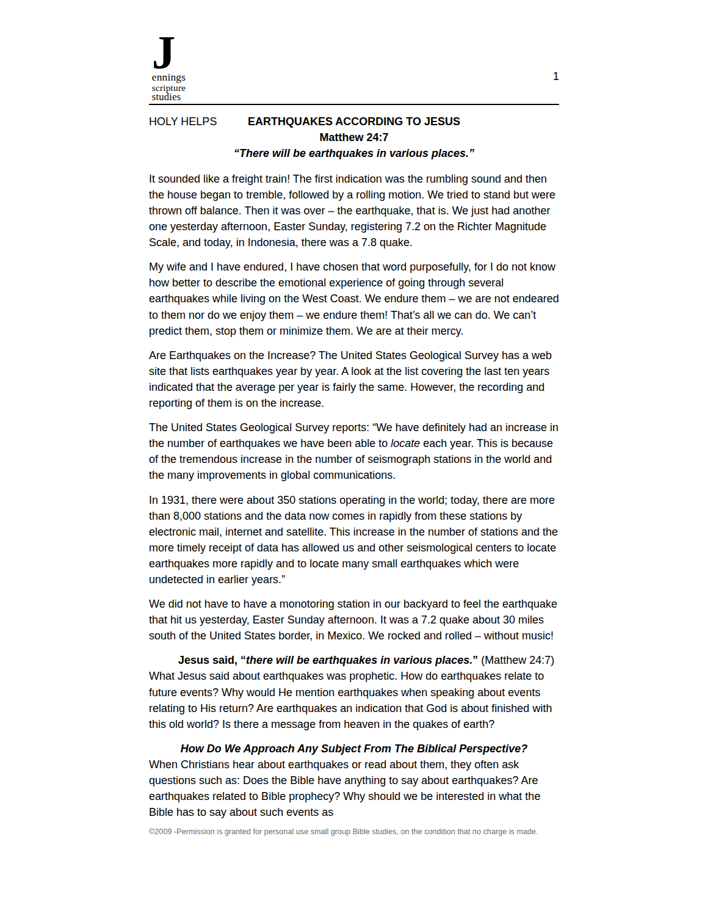J ennings scripture studies
1
HOLY HELPS
EARTHQUAKES ACCORDING TO JESUS
Matthew 24:7
“There will be earthquakes in various places.”
It sounded like a freight train! The first indication was the rumbling sound and then the house began to tremble, followed by a rolling motion. We tried to stand but were thrown off balance. Then it was over – the earthquake, that is. We just had another one yesterday afternoon, Easter Sunday, registering 7.2 on the Richter Magnitude Scale, and today, in Indonesia, there was a 7.8 quake.
My wife and I have endured, I have chosen that word purposefully, for I do not know how better to describe the emotional experience of going through several earthquakes while living on the West Coast. We endure them – we are not endeared to them nor do we enjoy them – we endure them! That’s all we can do. We can’t predict them, stop them or minimize them. We are at their mercy.
Are Earthquakes on the Increase? The United States Geological Survey has a web site that lists earthquakes year by year. A look at the list covering the last ten years indicated that the average per year is fairly the same. However, the recording and reporting of them is on the increase.
The United States Geological Survey reports: “We have definitely had an increase in the number of earthquakes we have been able to locate each year. This is because of the tremendous increase in the number of seismograph stations in the world and the many improvements in global communications.
In 1931, there were about 350 stations operating in the world; today, there are more than 8,000 stations and the data now comes in rapidly from these stations by electronic mail, internet and satellite. This increase in the number of stations and the more timely receipt of data has allowed us and other seismological centers to locate earthquakes more rapidly and to locate many small earthquakes which were undetected in earlier years.”
We did not have to have a monotoring station in our backyard to feel the earthquake that hit us yesterday, Easter Sunday afternoon. It was a 7.2 quake about 30 miles south of the United States border, in Mexico. We rocked and rolled – without music!
Jesus said, “there will be earthquakes in various places.” (Matthew 24:7) What Jesus said about earthquakes was prophetic. How do earthquakes relate to future events? Why would He mention earthquakes when speaking about events relating to His return? Are earthquakes an indication that God is about finished with this old world? Is there a message from heaven in the quakes of earth?
How Do We Approach Any Subject From The Biblical Perspective?
When Christians hear about earthquakes or read about them, they often ask questions such as: Does the Bible have anything to say about earthquakes? Are earthquakes related to Bible prophecy? Why should we be interested in what the Bible has to say about such events as
©2009 -Permission is granted for personal use small group Bible studies, on the condition that no charge is made.